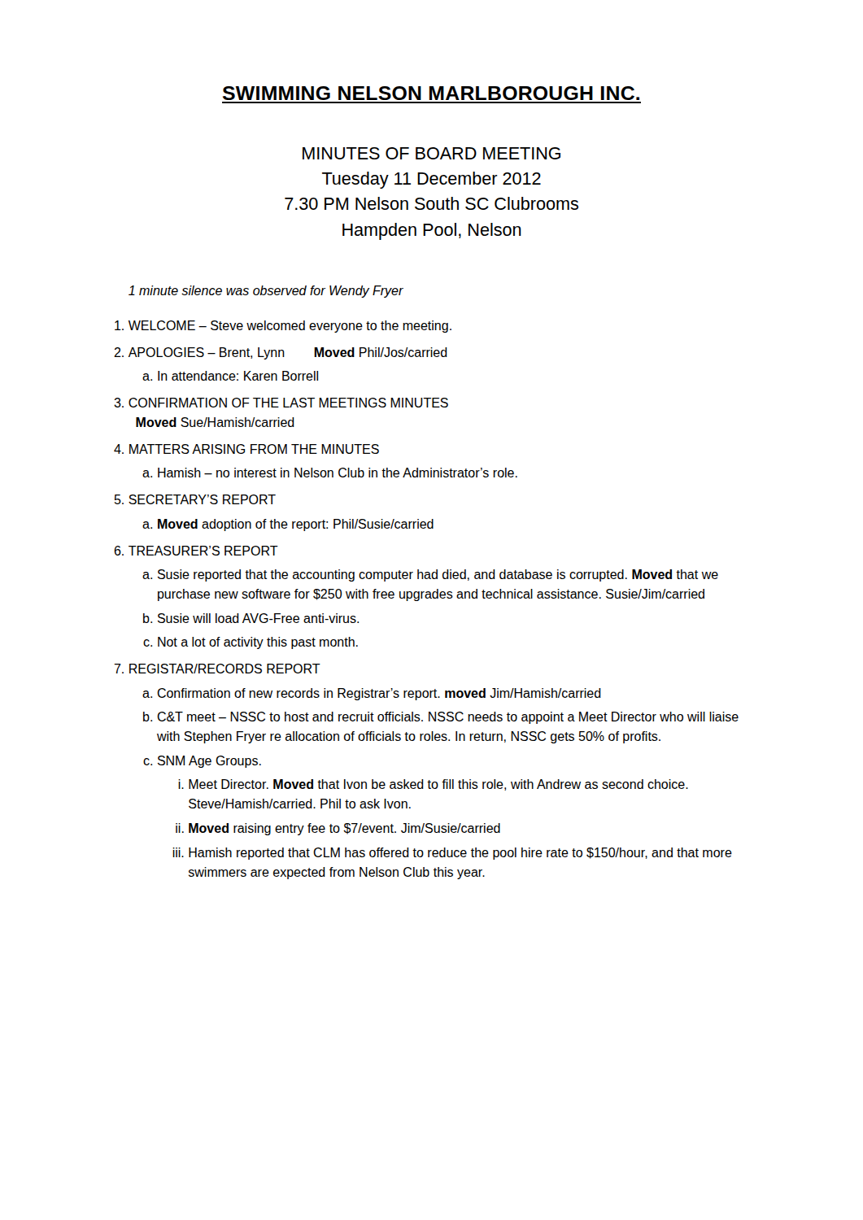SWIMMING NELSON MARLBOROUGH INC.
MINUTES OF BOARD MEETING
Tuesday 11 December 2012
7.30 PM Nelson South SC Clubrooms
Hampden Pool, Nelson
1 minute silence was observed for Wendy Fryer
WELCOME – Steve welcomed everyone to the meeting.
APOLOGIES – Brent, Lynn Moved Phil/Jos/carried
In attendance: Karen Borrell
CONFIRMATION OF THE LAST MEETINGS MINUTES
Moved Sue/Hamish/carried
MATTERS ARISING FROM THE MINUTES
Hamish – no interest in Nelson Club in the Administrator’s role.
SECRETARY’S REPORT
Moved adoption of the report: Phil/Susie/carried
TREASURER’S REPORT
Susie reported that the accounting computer had died, and database is corrupted. Moved that we purchase new software for $250 with free upgrades and technical assistance. Susie/Jim/carried
Susie will load AVG-Free anti-virus.
Not a lot of activity this past month.
REGISTAR/RECORDS REPORT
Confirmation of new records in Registrar’s report. moved Jim/Hamish/carried
C&T meet – NSSC to host and recruit officials. NSSC needs to appoint a Meet Director who will liaise with Stephen Fryer re allocation of officials to roles. In return, NSSC gets 50% of profits.
SNM Age Groups.
Meet Director. Moved that Ivon be asked to fill this role, with Andrew as second choice. Steve/Hamish/carried. Phil to ask Ivon.
Moved raising entry fee to $7/event. Jim/Susie/carried
Hamish reported that CLM has offered to reduce the pool hire rate to $150/hour, and that more swimmers are expected from Nelson Club this year.